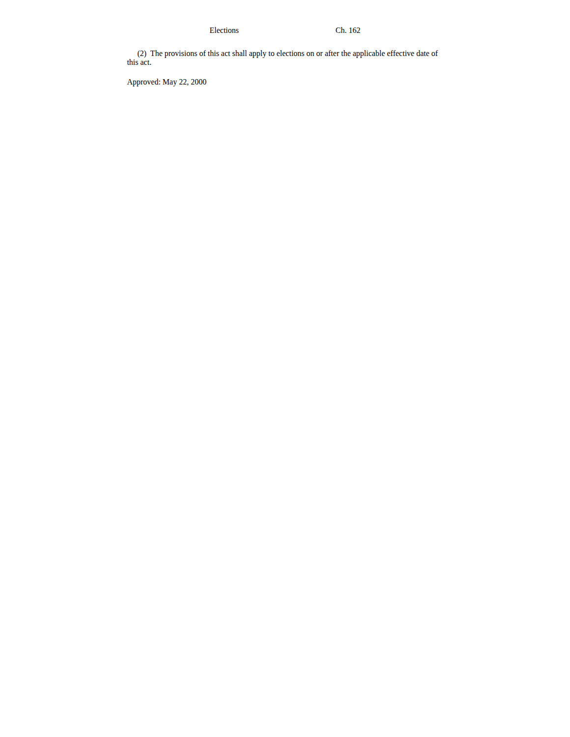Elections Ch. 162
(2) The provisions of this act shall apply to elections on or after the applicable effective date of this act.
Approved: May 22, 2000